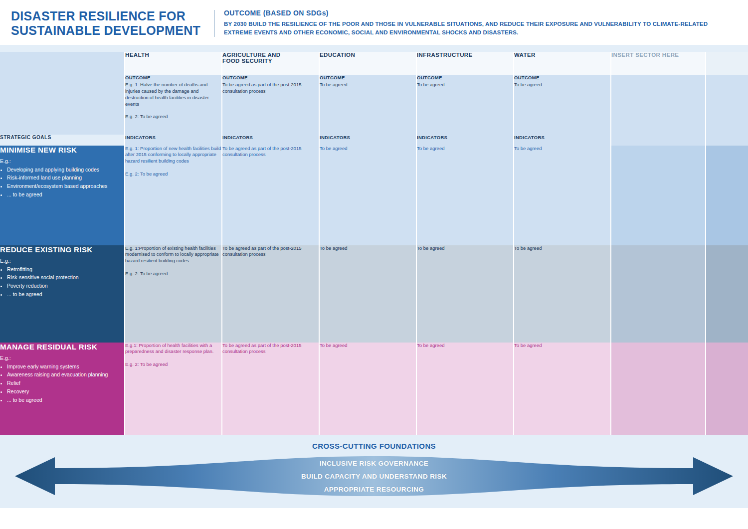DISASTER RESILIENCE FOR
SUSTAINABLE DEVELOPMENT
OUTCOME (BASED ON SDGs)
BY 2030 BUILD THE RESILIENCE OF THE POOR AND THOSE IN VULNERABLE SITUATIONS, AND REDUCE THEIR EXPOSURE AND VULNERABILITY TO CLIMATE-RELATED EXTREME EVENTS AND OTHER ECONOMIC, SOCIAL AND ENVIRONMENTAL SHOCKS AND DISASTERS.
| | HEALTH | AGRICULTURE AND FOOD SECURITY | EDUCATION | INFRASTRUCTURE | WATER | INSERT SECTOR HERE | |
| | OUTCOME E.g. 1: Halve the number of deaths and injuries caused by the damage and destruction of health facilities in disaster events E.g. 2: To be agreed | OUTCOME To be agreed as part of the post-2015 consultation process | OUTCOME To be agreed | OUTCOME To be agreed | OUTCOME To be agreed | | |
| STRATEGIC GOALS | INDICATORS | INDICATORS | INDICATORS | INDICATORS | INDICATORS | | |
| MINIMISE NEW RISK E.g.: Developing and applying building codes Risk-informed land use planning Environment/ecosystem based approaches ... to be agreed | E.g. 1: Proportion of new health facilities build after 2015 conforming to locally appropriate hazard resilient building codes E.g. 2: To be agreed | To be agreed as part of the post-2015 consultation process | To be agreed | To be agreed | To be agreed | | |
| REDUCE EXISTING RISK E.g.: Retrofitting Risk-sensitive social protection Poverty reduction ... to be agreed | E.g. 1:Proportion of existing health facilities modernised to conform to locally appropriate hazard resilient building codes E.g. 2: To be agreed | To be agreed as part of the post-2015 consultation process | To be agreed | To be agreed | To be agreed | | |
| MANAGE RESIDUAL RISK E.g.: Improve early warning systems Awareness raising and evacuation planning Relief Recovery ... to be agreed | E.g.1: Proportion of health facilities with a preparedness and disaster response plan. E.g. 2: To be agreed | To be agreed as part of the post-2015 consultation process | To be agreed | To be agreed | To be agreed | | |
CROSS-CUTTING FOUNDATIONS
INCLUSIVE RISK GOVERNANCE
BUILD CAPACITY AND UNDERSTAND RISK
APPROPRIATE RESOURCING